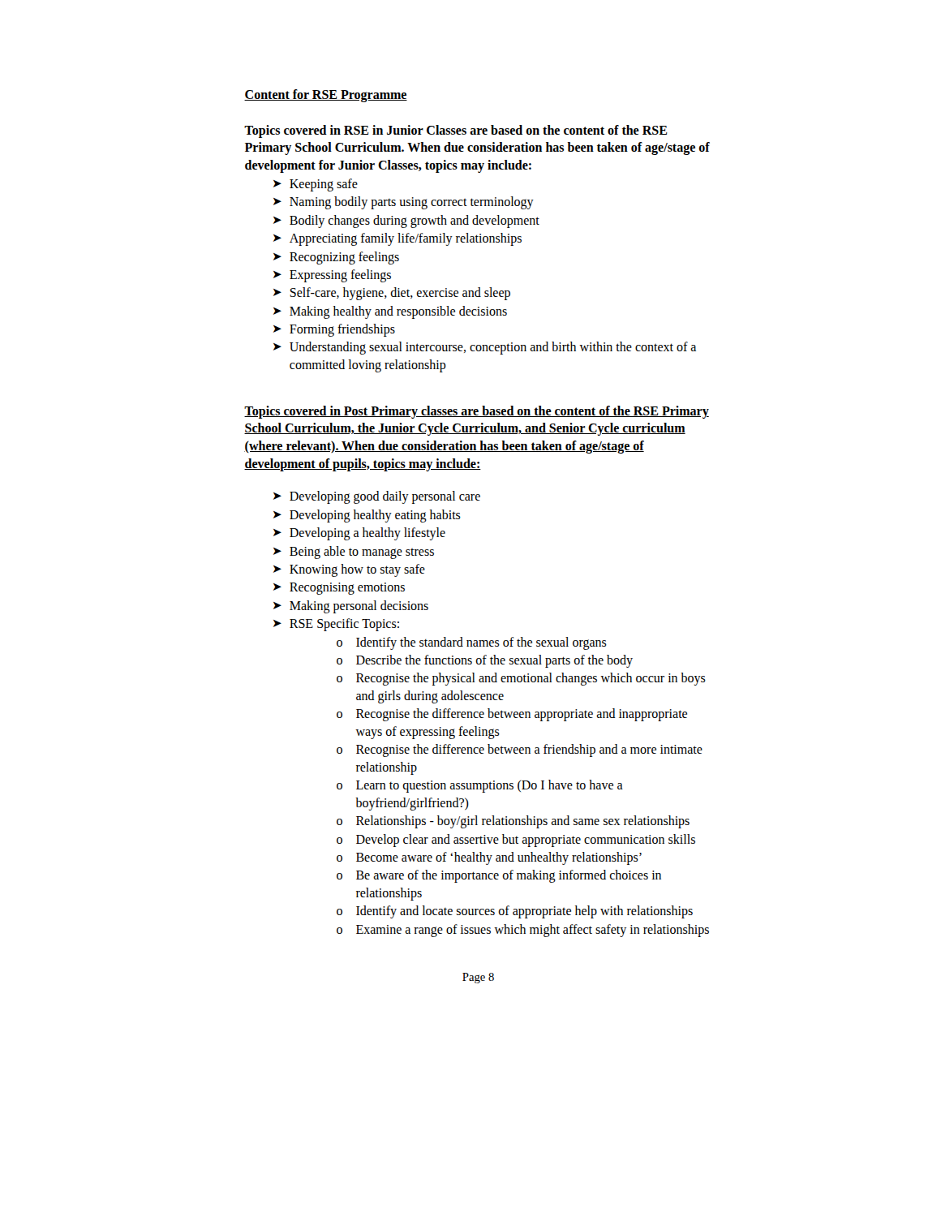Content for RSE Programme
Topics covered in RSE in Junior Classes are based on the content of the RSE Primary School Curriculum. When due consideration has been taken of age/stage of development for Junior Classes, topics may include:
Keeping safe
Naming bodily parts using correct terminology
Bodily changes during growth and development
Appreciating family life/family relationships
Recognizing feelings
Expressing feelings
Self-care, hygiene, diet, exercise and sleep
Making healthy and responsible decisions
Forming friendships
Understanding sexual intercourse, conception and birth within the context of a committed loving relationship
Topics covered in Post Primary classes are based on the content of the RSE Primary School Curriculum, the Junior Cycle Curriculum, and Senior Cycle curriculum (where relevant). When due consideration has been taken of age/stage of development of pupils, topics may include:
Developing good daily personal care
Developing healthy eating habits
Developing a healthy lifestyle
Being able to manage stress
Knowing how to stay safe
Recognising emotions
Making personal decisions
RSE Specific Topics:
Identify the standard names of the sexual organs
Describe the functions of the sexual parts of the body
Recognise the physical and emotional changes which occur in boys and girls during adolescence
Recognise the difference between appropriate and inappropriate ways of expressing feelings
Recognise the difference between a friendship and a more intimate relationship
Learn to question assumptions (Do I have to have a boyfriend/girlfriend?)
Relationships - boy/girl relationships and same sex relationships
Develop clear and assertive but appropriate communication skills
Become aware of ‘healthy and unhealthy relationships’
Be aware of the importance of making informed choices in relationships
Identify and locate sources of appropriate help with relationships
Examine a range of issues which might affect safety in relationships
Page 8